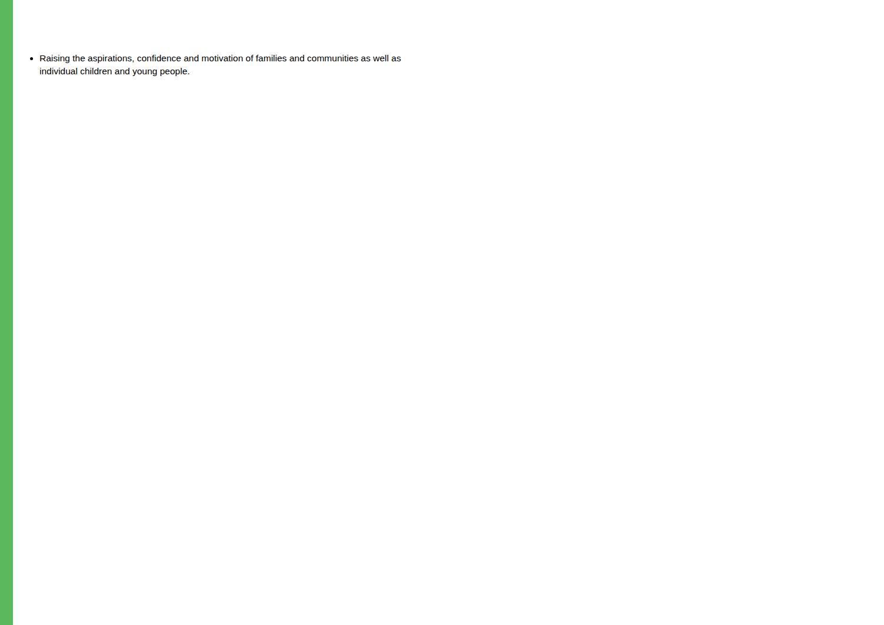Raising the aspirations, confidence and motivation of families and communities as well as individual children and young people.